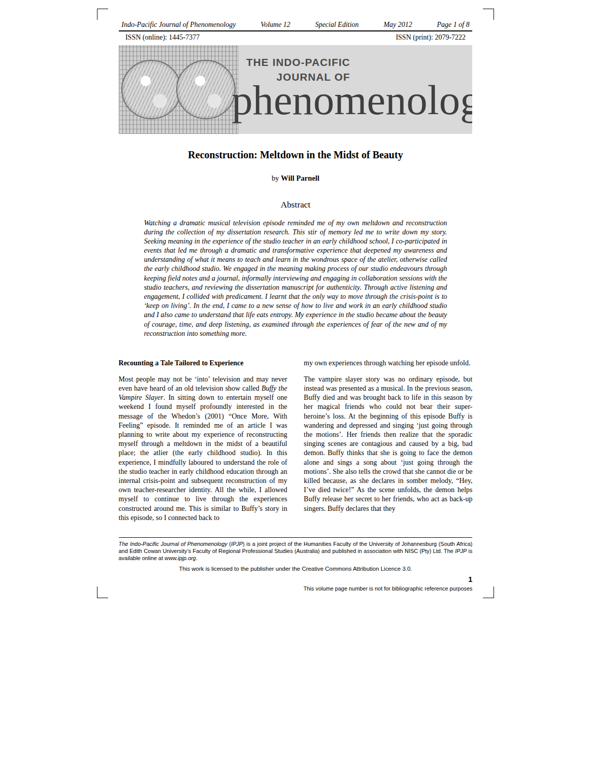Indo-Pacific Journal of Phenomenology Volume 12 Special Edition May 2012 Page 1 of 8
ISSN (online): 1445-7377 ISSN (print): 2079-7222
THE INDO-PACIFIC
JOURNAL OF
phenomenology
Reconstruction: Meltdown in the Midst of Beauty
by Will Parnell
Abstract
Watching a dramatic musical television episode reminded me of my own meltdown and reconstruction during the collection of my dissertation research. This stir of memory led me to write down my story. Seeking meaning in the experience of the studio teacher in an early childhood school, I co-participated in events that led me through a dramatic and transformative experience that deepened my awareness and understanding of what it means to teach and learn in the wondrous space of the atelier, otherwise called the early childhood studio. We engaged in the meaning making process of our studio endeavours through keeping field notes and a journal, informally interviewing and engaging in collaboration sessions with the studio teachers, and reviewing the dissertation manuscript for authenticity. Through active listening and engagement, I collided with predicament. I learnt that the only way to move through the crisis-point is to ‘keep on living’. In the end, I came to a new sense of how to live and work in an early childhood studio and I also came to understand that life eats entropy. My experience in the studio became about the beauty of courage, time, and deep listening, as examined through the experiences of fear of the new and of my reconstruction into something more.
Recounting a Tale Tailored to Experience
Most people may not be ‘into’ television and may never even have heard of an old television show called Buffy the Vampire Slayer. In sitting down to entertain myself one weekend I found myself profoundly interested in the message of the Whedon’s (2001) “Once More, With Feeling” episode. It reminded me of an article I was planning to write about my experience of reconstructing myself through a meltdown in the midst of a beautiful place; the atlier (the early childhood studio). In this experience, I mindfully laboured to understand the role of the studio teacher in early childhood education through an internal crisis-point and subsequent reconstruction of my own teacher-researcher identity. All the while, I allowed myself to continue to live through the experiences constructed around me. This is similar to Buffy’s story in this episode, so I connected back to
my own experiences through watching her episode unfold.
The vampire slayer story was no ordinary episode, but instead was presented as a musical. In the previous season, Buffy died and was brought back to life in this season by her magical friends who could not bear their super-heroine’s loss. At the beginning of this episode Buffy is wandering and depressed and singing ‘just going through the motions’. Her friends then realize that the sporadic singing scenes are contagious and caused by a big, bad demon. Buffy thinks that she is going to face the demon alone and sings a song about ‘just going through the motions’. She also tells the crowd that she cannot die or be killed because, as she declares in somber melody, “Hey, I’ve died twice!” As the scene unfolds, the demon helps Buffy release her secret to her friends, who act as back-up singers. Buffy declares that they
The Indo-Pacific Journal of Phenomenology (IPJP) is a joint project of the Humanities Faculty of the University of Johannesburg (South Africa) and Edith Cowan University’s Faculty of Regional Professional Studies (Australia) and published in association with NISC (Pty) Ltd. The IPJP is available online at www.ipjp.org.
This work is licensed to the publisher under the Creative Commons Attribution Licence 3.0.
1
This volume page number is not for bibliographic reference purposes